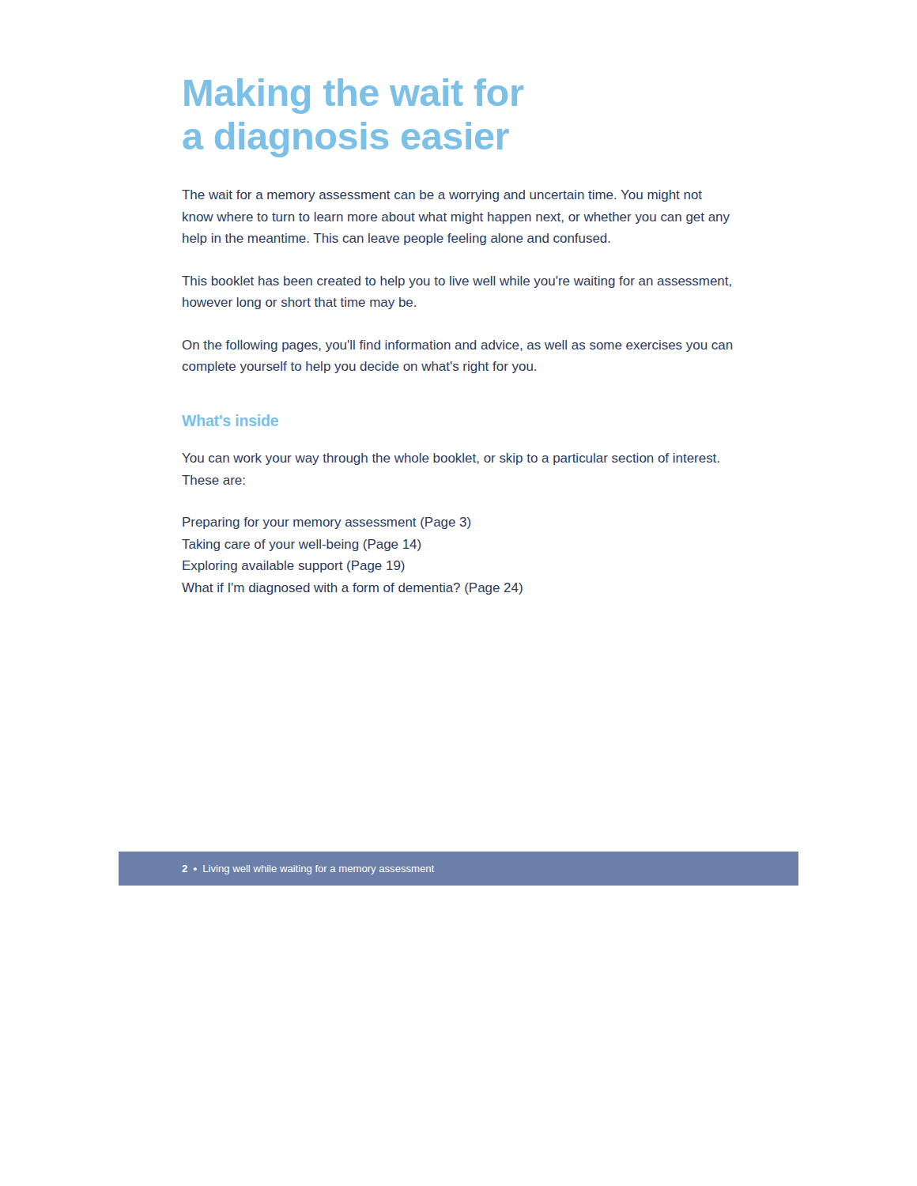Making the wait for a diagnosis easier
The wait for a memory assessment can be a worrying and uncertain time. You might not know where to turn to learn more about what might happen next, or whether you can get any help in the meantime. This can leave people feeling alone and confused.
This booklet has been created to help you to live well while you're waiting for an assessment, however long or short that time may be.
On the following pages, you'll find information and advice, as well as some exercises you can complete yourself to help you decide on what's right for you.
What's inside
You can work your way through the whole booklet, or skip to a particular section of interest. These are:
Preparing for your memory assessment (Page 3)
Taking care of your well-being (Page 14)
Exploring available support (Page 19)
What if I'm diagnosed with a form of dementia? (Page 24)
2 • Living well while waiting for a memory assessment